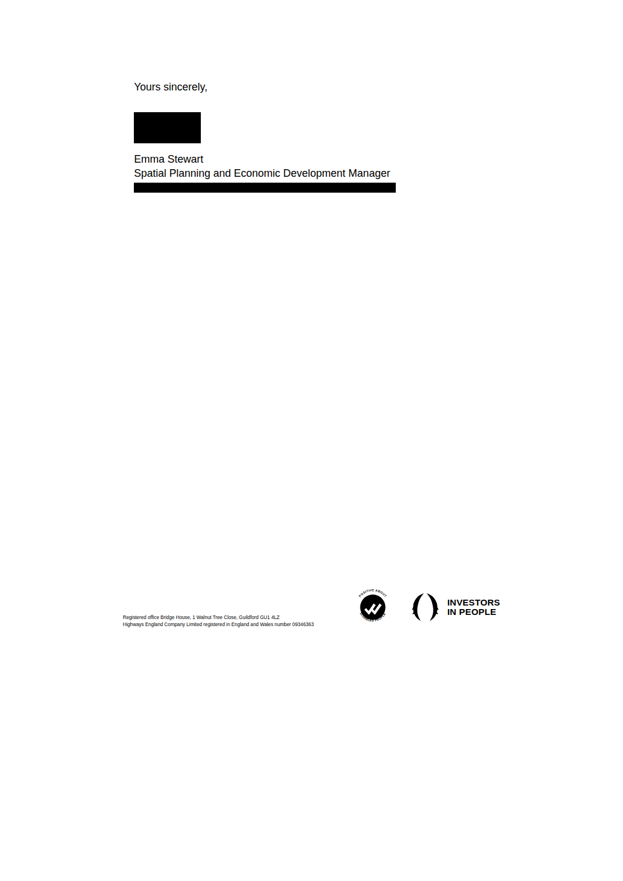Yours sincerely,
Emma Stewart
Spatial Planning and Economic Development Manager
Registered office Bridge House, 1 Walnut Tree Close, Guildford GU1 4LZ
Highways England Company Limited registered in England and Wales number 09346363
POSITIVE ABOUT DISABLED PEOPLE
Investors
in People